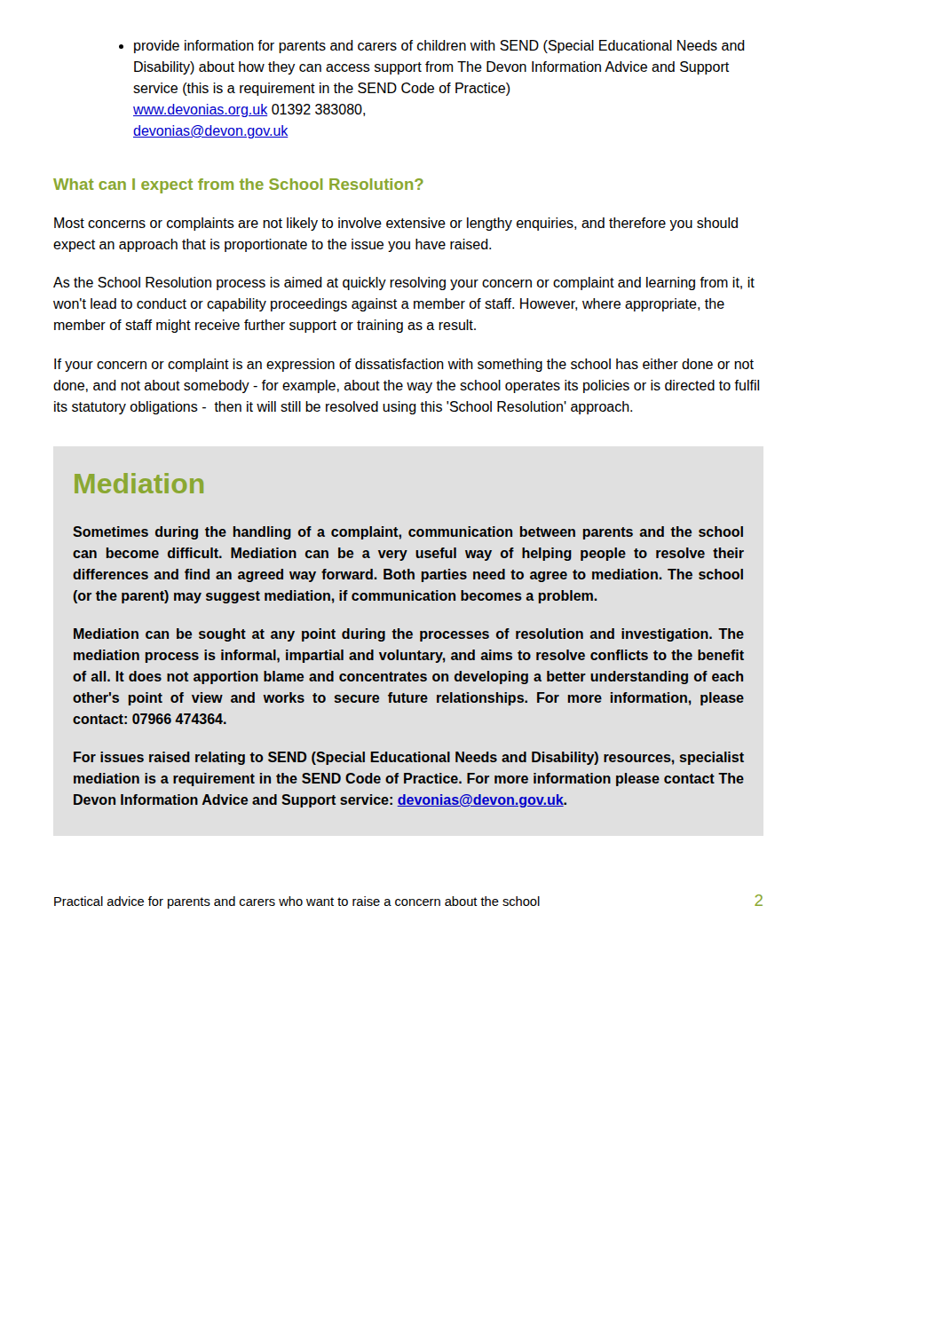provide information for parents and carers of children with SEND (Special Educational Needs and Disability) about how they can access support from The Devon Information Advice and Support service (this is a requirement in the SEND Code of Practice)
www.devonias.org.uk 01392 383080,
devonias@devon.gov.uk
What can I expect from the School Resolution?
Most concerns or complaints are not likely to involve extensive or lengthy enquiries, and therefore you should expect an approach that is proportionate to the issue you have raised.
As the School Resolution process is aimed at quickly resolving your concern or complaint and learning from it, it won't lead to conduct or capability proceedings against a member of staff. However, where appropriate, the member of staff might receive further support or training as a result.
If your concern or complaint is an expression of dissatisfaction with something the school has either done or not done, and not about somebody - for example, about the way the school operates its policies or is directed to fulfil its statutory obligations - then it will still be resolved using this 'School Resolution' approach.
Mediation
Sometimes during the handling of a complaint, communication between parents and the school can become difficult. Mediation can be a very useful way of helping people to resolve their differences and find an agreed way forward. Both parties need to agree to mediation. The school (or the parent) may suggest mediation, if communication becomes a problem.
Mediation can be sought at any point during the processes of resolution and investigation. The mediation process is informal, impartial and voluntary, and aims to resolve conflicts to the benefit of all. It does not apportion blame and concentrates on developing a better understanding of each other's point of view and works to secure future relationships. For more information, please contact: 07966 474364.
For issues raised relating to SEND (Special Educational Needs and Disability) resources, specialist mediation is a requirement in the SEND Code of Practice. For more information please contact The Devon Information Advice and Support service: devonias@devon.gov.uk.
Practical advice for parents and carers who want to raise a concern about the school 2